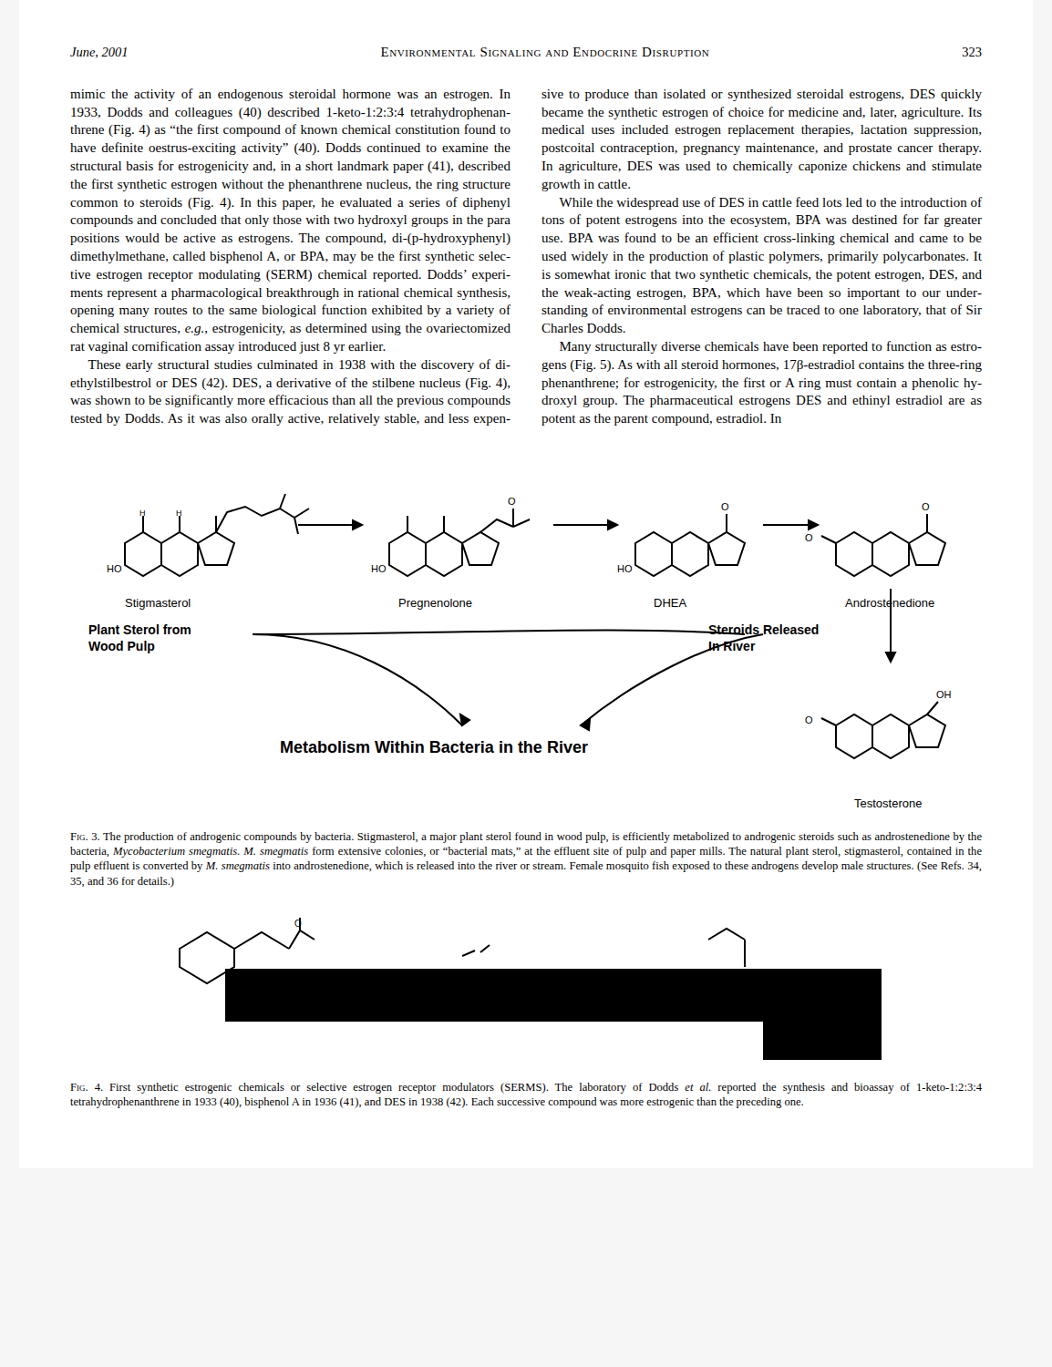June, 2001 Environmental Signaling and Endocrine Disruption 323
mimic the activity of an endogenous steroidal hormone was an estrogen. In 1933, Dodds and colleagues (40) described 1-keto-1:2:3:4 tetrahydrophenanthrene (Fig. 4) as “the first compound of known chemical constitution found to have definite oestrus-exciting activity” (40). Dodds continued to examine the structural basis for estrogenicity and, in a short landmark paper (41), described the first synthetic estrogen without the phenanthrene nucleus, the ring structure common to steroids (Fig. 4). In this paper, he evaluated a series of diphenyl compounds and concluded that only those with two hydroxyl groups in the para positions would be active as estrogens. The compound, di-(p-hydroxyphenyl) dimethylmethane, called bisphenol A, or BPA, may be the first synthetic selective estrogen receptor modulating (SERM) chemical reported. Dodds’ experiments represent a pharmacological breakthrough in rational chemical synthesis, opening many routes to the same biological function exhibited by a variety of chemical structures, e.g., estrogenicity, as determined using the ovariectomized rat vaginal cornification assay introduced just 8 yr earlier.
These early structural studies culminated in 1938 with the discovery of diethylstilbestrol or DES (42). DES, a derivative of the stilbene nucleus (Fig. 4), was shown to be significantly more efficacious than all the previous compounds tested by Dodds. As it was also orally active, relatively stable, and less expensive to produce than isolated or synthesized steroidal estrogens, DES quickly became the synthetic estrogen of choice for medicine and, later, agriculture. Its medical uses included estrogen replacement therapies, lactation suppression, postcoital contraception, pregnancy maintenance, and prostate cancer therapy. In agriculture, DES was used to chemically caponize chickens and stimulate growth in cattle.
While the widespread use of DES in cattle feed lots led to the introduction of tons of potent estrogens into the ecosystem, BPA was destined for far greater use. BPA was found to be an efficient cross-linking chemical and came to be used widely in the production of plastic polymers, primarily polycarbonates. It is somewhat ironic that two synthetic chemicals, the potent estrogen, DES, and the weak-acting estrogen, BPA, which have been so important to our understanding of environmental estrogens can be traced to one laboratory, that of Sir Charles Dodds.
Many structurally diverse chemicals have been reported to function as estrogens (Fig. 5). As with all steroid hormones, 17β-estradiol contains the three-ring phenanthrene; for estrogenicity, the first or A ring must contain a phenolic hydroxyl group. The pharmaceutical estrogens DES and ethinyl estradiol are as potent as the parent compound, estradiol. In
Scheme showing conversion of stigmasterol to pregnenolone, DHEA, androstenedione and testosterone by bacteria in a river HO H H HO O HO O O O O OH Stigmasterol Pregnenolone DHEA Androstenedione Testosterone Plant Sterol from Wood Pulp Steroids Released In River Metabolism Within Bacteria in the River
Fig. 3. The production of androgenic compounds by bacteria. Stigmasterol, a major plant sterol found in wood pulp, is efficiently metabolized to androgenic steroids such as androstenedione by the bacteria, Mycobacterium smegmatis. M. smegmatis form extensive colonies, or “bacterial mats,” at the effluent site of pulp and paper mills. The natural plant sterol, stigmasterol, contained in the pulp effluent is converted by M. smegmatis into androstenedione, which is released into the river or stream. Female mosquito fish exposed to these androgens develop male structures. (See Refs. 34, 35, and 36 for details.)
Structures of 1-keto-1:2:3:4 tetrahydrophenanthrene, bisphenol A, and DES; image largely obscured O Figure image partially obscured in source scan.
Fig. 4. First synthetic estrogenic chemicals or selective estrogen receptor modulators (SERMS). The laboratory of Dodds et al. reported the synthesis and bioassay of 1-keto-1:2:3:4 tetrahydrophenanthrene in 1933 (40), bisphenol A in 1936 (41), and DES in 1938 (42). Each successive compound was more estrogenic than the preceding one.